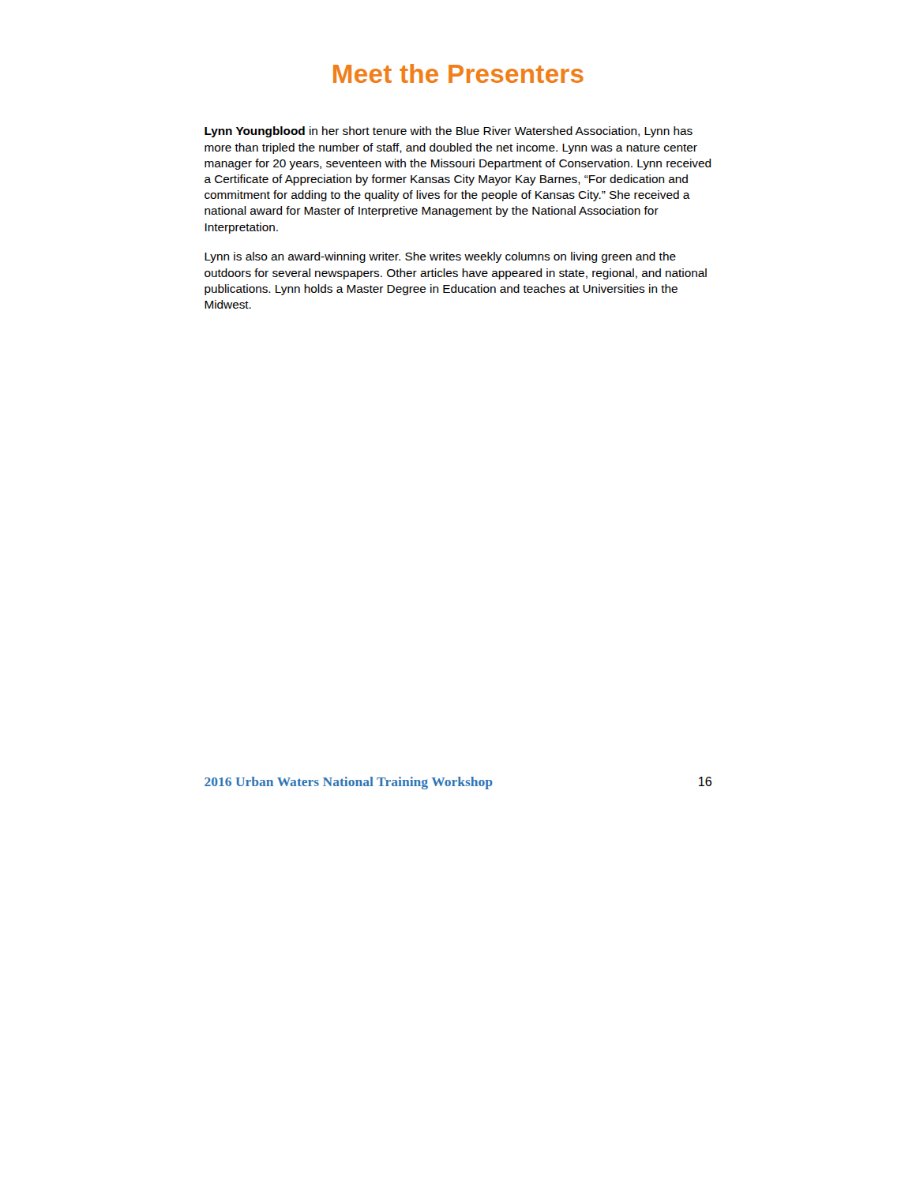Meet the Presenters
Lynn Youngblood in her short tenure with the Blue River Watershed Association, Lynn has more than tripled the number of staff, and doubled the net income. Lynn was a nature center manager for 20 years, seventeen with the Missouri Department of Conservation. Lynn received a Certificate of Appreciation by former Kansas City Mayor Kay Barnes, “For dedication and commitment for adding to the quality of lives for the people of Kansas City.” She received a national award for Master of Interpretive Management by the National Association for Interpretation.
Lynn is also an award-winning writer. She writes weekly columns on living green and the outdoors for several newspapers. Other articles have appeared in state, regional, and national publications. Lynn holds a Master Degree in Education and teaches at Universities in the Midwest.
2016 Urban Waters National Training Workshop 16